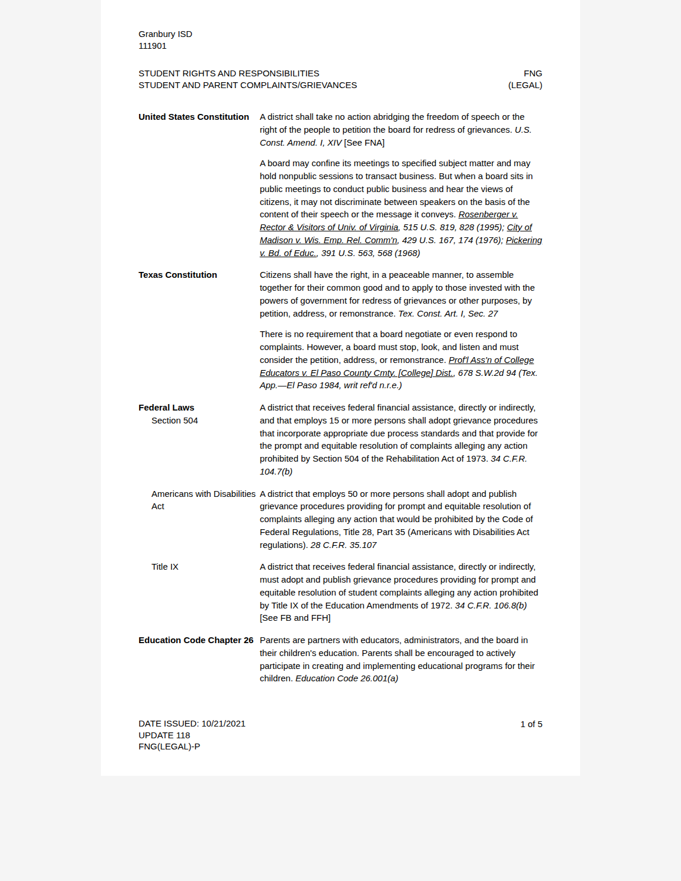Granbury ISD
111901
Student Rights and Responsibilities
Student and Parent Complaints/Grievances
FNG
(LEGAL)
| United States Constitution | A district shall take no action abridging the freedom of speech or the right of the people to petition the board for redress of grievances. U.S. Const. Amend. I, XIV [See FNA] A board may confine its meetings to specified subject matter and may hold nonpublic sessions to transact business. But when a board sits in public meetings to conduct public business and hear the views of citizens, it may not discriminate between speakers on the basis of the content of their speech or the message it conveys. Rosenberger v. Rector & Visitors of Univ. of Virginia , 515 U.S. 819, 828 (1995); City of Madison v. Wis. Emp. Rel. Comm'n , 429 U.S. 167, 174 (1976); Pickering v. Bd. of Educ. , 391 U.S. 563, 568 (1968) |
| Texas Constitution | Citizens shall have the right, in a peaceable manner, to assemble together for their common good and to apply to those invested with the powers of government for redress of grievances or other purposes, by petition, address, or remonstrance. Tex. Const. Art. I, Sec. 27 There is no requirement that a board negotiate or even respond to complaints. However, a board must stop, look, and listen and must consider the petition, address, or remonstrance. Prof'l Ass'n of College Educators v. El Paso County Cmty. [College] Dist. , 678 S.W.2d 94 (Tex. App.—El Paso 1984, writ ref'd n.r.e.) |
| Federal Laws Section 504 | A district that receives federal financial assistance, directly or indirectly, and that employs 15 or more persons shall adopt grievance procedures that incorporate appropriate due process standards and that provide for the prompt and equitable resolution of complaints alleging any action prohibited by Section 504 of the Rehabilitation Act of 1973. 34 C.F.R. 104.7(b) |
| Americans with Disabilities Act | A district that employs 50 or more persons shall adopt and publish grievance procedures providing for prompt and equitable resolution of complaints alleging any action that would be prohibited by the Code of Federal Regulations, Title 28, Part 35 (Americans with Disabilities Act regulations). 28 C.F.R. 35.107 |
| Title IX | A district that receives federal financial assistance, directly or indirectly, must adopt and publish grievance procedures providing for prompt and equitable resolution of student complaints alleging any action prohibited by Title IX of the Education Amendments of 1972. 34 C.F.R. 106.8(b) [See FB and FFH] |
| Education Code Chapter 26 | Parents are partners with educators, administrators, and the board in their children's education. Parents shall be encouraged to actively participate in creating and implementing educational programs for their children. Education Code 26.001(a) |
DATE ISSUED: 10/21/2021
UPDATE 118
FNG(LEGAL)-P
1 of 5